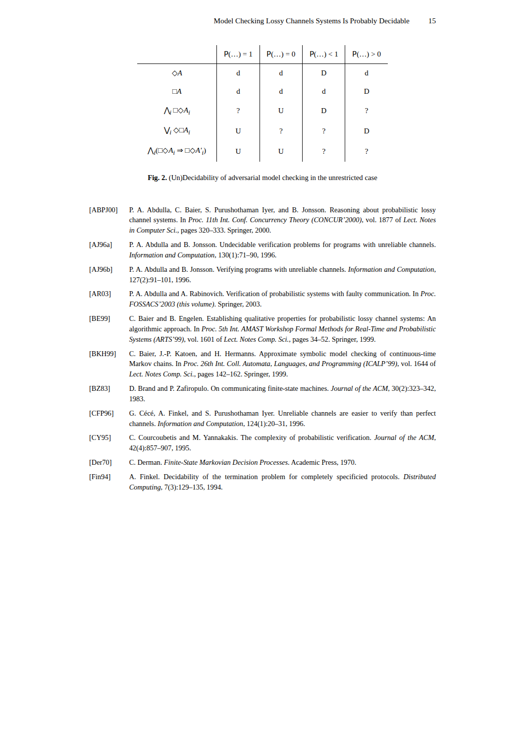Model Checking Lossy Channels Systems Is Probably Decidable15
| | 𝖯(…) = 1 | 𝖯(…) = 0 | 𝖯(…) < 1 | 𝖯(…) > 0 |
| --- | --- | --- | --- | --- |
| ◇ A | d | d | D | d |
| □ A | d | d | d | D |
| ⋀ i □◇ A i | ? | U | D | ? |
| ⋁ i ◇□ A i | U | ? | ? | D |
| ⋀ i (□◇ A i ⇒ □◇ A′ i ) | U | U | ? | ? |
Fig. 2. (Un)Decidability of adversarial model checking in the unrestricted case
[ABPJ00]
P. A. Abdulla, C. Baier, S. Purushothaman Iyer, and B. Jonsson. Reasoning about probabilistic lossy channel systems. In Proc. 11th Int. Conf. Concurrency Theory (CONCUR’2000), vol. 1877 of Lect. Notes in Computer Sci., pages 320–333. Springer, 2000.
[AJ96a]
P. A. Abdulla and B. Jonsson. Undecidable verification problems for programs with unreliable channels. Information and Computation, 130(1):71–90, 1996.
[AJ96b]
P. A. Abdulla and B. Jonsson. Verifying programs with unreliable channels. Information and Computation, 127(2):91–101, 1996.
[AR03]
P. A. Abdulla and A. Rabinovich. Verification of probabilistic systems with faulty communication. In Proc. FOSSACS’2003 (this volume). Springer, 2003.
[BE99]
C. Baier and B. Engelen. Establishing qualitative properties for probabilistic lossy channel systems: An algorithmic approach. In Proc. 5th Int. AMAST Workshop Formal Methods for Real-Time and Probabilistic Systems (ARTS’99), vol. 1601 of Lect. Notes Comp. Sci., pages 34–52. Springer, 1999.
[BKH99]
C. Baier, J.-P. Katoen, and H. Hermanns. Approximate symbolic model checking of continuous-time Markov chains. In Proc. 26th Int. Coll. Automata, Languages, and Programming (ICALP’99), vol. 1644 of Lect. Notes Comp. Sci., pages 142–162. Springer, 1999.
[BZ83]
D. Brand and P. Zafiropulo. On communicating finite-state machines. Journal of the ACM, 30(2):323–342, 1983.
[CFP96]
G. Cécé, A. Finkel, and S. Purushothaman Iyer. Unreliable channels are easier to verify than perfect channels. Information and Computation, 124(1):20–31, 1996.
[CY95]
C. Courcoubetis and M. Yannakakis. The complexity of probabilistic verification. Journal of the ACM, 42(4):857–907, 1995.
[Der70]
C. Derman. Finite-State Markovian Decision Processes. Academic Press, 1970.
[Fin94]
A. Finkel. Decidability of the termination problem for completely specificied protocols. Distributed Computing, 7(3):129–135, 1994.